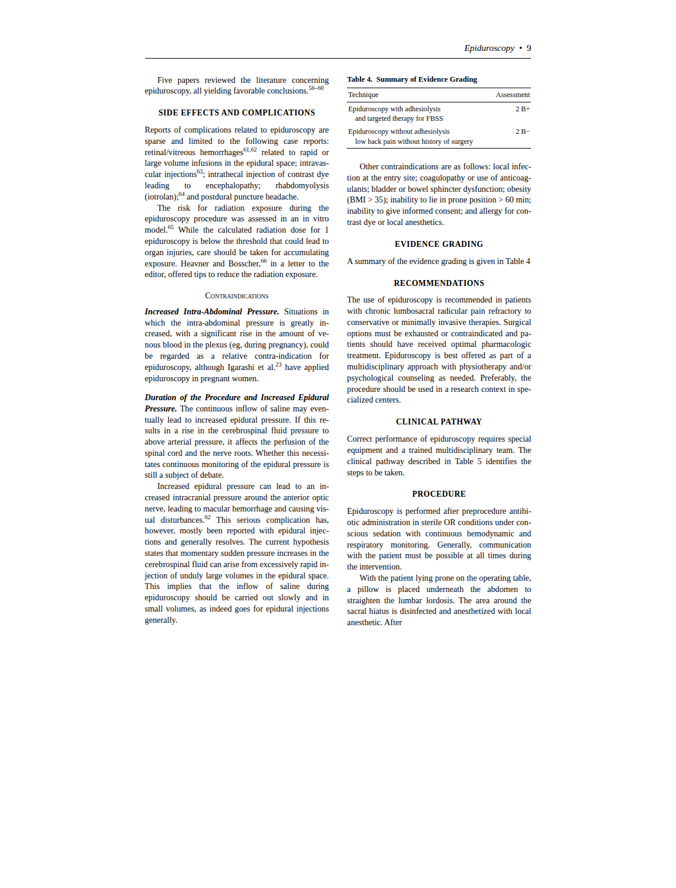Epiduroscopy • 9
Five papers reviewed the literature concerning epiduroscopy, all yielding favorable conclusions.56–60
Side Effects and Complications
Reports of complications related to epiduroscopy are sparse and limited to the following case reports: retinal/vitreous hemorrhages61,62 related to rapid or large volume infusions in the epidural space; intravascular injections63; intrathecal injection of contrast dye leading to encephalopathy; rhabdomyolysis (iotrolan);64 and postdural puncture headache.
The risk for radiation exposure during the epiduroscopy procedure was assessed in an in vitro model.65 While the calculated radiation dose for 1 epiduroscopy is below the threshold that could lead to organ injuries, care should be taken for accumulating exposure. Heavner and Bosscher,66 in a letter to the editor, offered tips to reduce the radiation exposure.
Contraindications
Increased Intra-Abdominal Pressure. Situations in which the intra-abdominal pressure is greatly increased, with a significant rise in the amount of venous blood in the plexus (eg, during pregnancy), could be regarded as a relative contra-indication for epiduroscopy, although Igarashi et al.23 have applied epiduroscopy in pregnant women.
Duration of the Procedure and Increased Epidural Pressure. The continuous inflow of saline may eventually lead to increased epidural pressure. If this results in a rise in the cerebrospinal fluid pressure to above arterial pressure, it affects the perfusion of the spinal cord and the nerve roots. Whether this necessitates continuous monitoring of the epidural pressure is still a subject of debate.
Increased epidural pressure can lead to an increased intracranial pressure around the anterior optic nerve, leading to macular hemorrhage and causing visual disturbances.62 This serious complication has, however, mostly been reported with epidural injections and generally resolves. The current hypothesis states that momentary sudden pressure increases in the cerebrospinal fluid can arise from excessively rapid injection of unduly large volumes in the epidural space. This implies that the inflow of saline during epiduroscopy should be carried out slowly and in small volumes, as indeed goes for epidural injections generally.
Table 4. Summary of Evidence Grading
| Technique | Assessment |
| --- | --- |
| Epiduroscopy with adhesiolysis and targeted therapy for FBSS | 2 B+ |
| Epiduroscopy without adhesiolysis low back pain without history of surgery | 2 B− |
Other contraindications are as follows: local infection at the entry site; coagulopathy or use of anticoagulants; bladder or bowel sphincter dysfunction; obesity (BMI > 35); inability to lie in prone position > 60 min; inability to give informed consent; and allergy for contrast dye or local anesthetics.
Evidence Grading
A summary of the evidence grading is given in Table 4
Recommendations
The use of epiduroscopy is recommended in patients with chronic lumbosacral radicular pain refractory to conservative or minimally invasive therapies. Surgical options must be exhausted or contraindicated and patients should have received optimal pharmacologic treatment. Epiduroscopy is best offered as part of a multidisciplinary approach with physiotherapy and/or psychological counseling as needed. Preferably, the procedure should be used in a research context in specialized centers.
Clinical Pathway
Correct performance of epiduroscopy requires special equipment and a trained multidisciplinary team. The clinical pathway described in Table 5 identifies the steps to be taken.
Procedure
Epiduroscopy is performed after preprocedure antibiotic administration in sterile OR conditions under conscious sedation with continuous hemodynamic and respiratory monitoring. Generally, communication with the patient must be possible at all times during the intervention.
With the patient lying prone on the operating table, a pillow is placed underneath the abdomen to straighten the lumbar lordosis. The area around the sacral hiatus is disinfected and anesthetized with local anesthetic. After